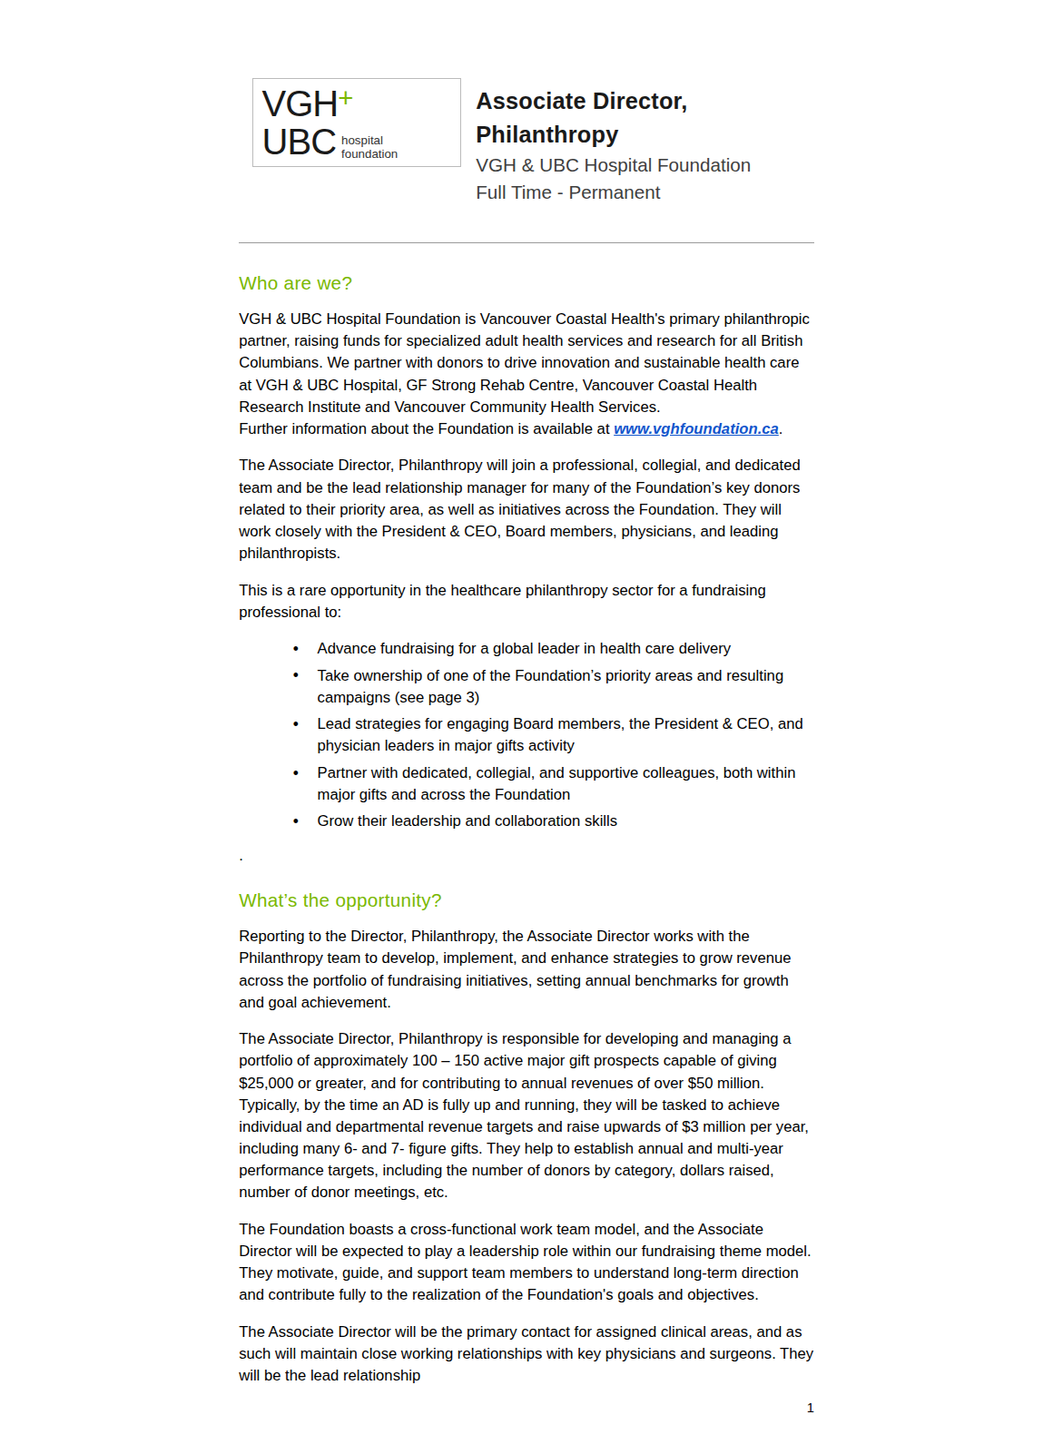VGH+
UBC hospital
foundation
Associate Director, Philanthropy
VGH & UBC Hospital Foundation
Full Time - Permanent
Who are we?
VGH & UBC Hospital Foundation is Vancouver Coastal Health's primary philanthropic partner, raising funds for specialized adult health services and research for all British Columbians. We partner with donors to drive innovation and sustainable health care at VGH & UBC Hospital, GF Strong Rehab Centre, Vancouver Coastal Health Research Institute and Vancouver Community Health Services.
Further information about the Foundation is available at www.vghfoundation.ca.
The Associate Director, Philanthropy will join a professional, collegial, and dedicated team and be the lead relationship manager for many of the Foundation’s key donors related to their priority area, as well as initiatives across the Foundation. They will work closely with the President & CEO, Board members, physicians, and leading philanthropists.
This is a rare opportunity in the healthcare philanthropy sector for a fundraising professional to:
Advance fundraising for a global leader in health care delivery
Take ownership of one of the Foundation’s priority areas and resulting campaigns (see page 3)
Lead strategies for engaging Board members, the President & CEO, and physician leaders in major gifts activity
Partner with dedicated, collegial, and supportive colleagues, both within major gifts and across the Foundation
Grow their leadership and collaboration skills
.
What’s the opportunity?
Reporting to the Director, Philanthropy, the Associate Director works with the Philanthropy team to develop, implement, and enhance strategies to grow revenue across the portfolio of fundraising initiatives, setting annual benchmarks for growth and goal achievement.
The Associate Director, Philanthropy is responsible for developing and managing a portfolio of approximately 100 – 150 active major gift prospects capable of giving $25,000 or greater, and for contributing to annual revenues of over $50 million. Typically, by the time an AD is fully up and running, they will be tasked to achieve individual and departmental revenue targets and raise upwards of $3 million per year, including many 6- and 7- figure gifts. They help to establish annual and multi-year performance targets, including the number of donors by category, dollars raised, number of donor meetings, etc.
The Foundation boasts a cross-functional work team model, and the Associate Director will be expected to play a leadership role within our fundraising theme model. They motivate, guide, and support team members to understand long-term direction and contribute fully to the realization of the Foundation's goals and objectives.
The Associate Director will be the primary contact for assigned clinical areas, and as such will maintain close working relationships with key physicians and surgeons. They will be the lead relationship
1